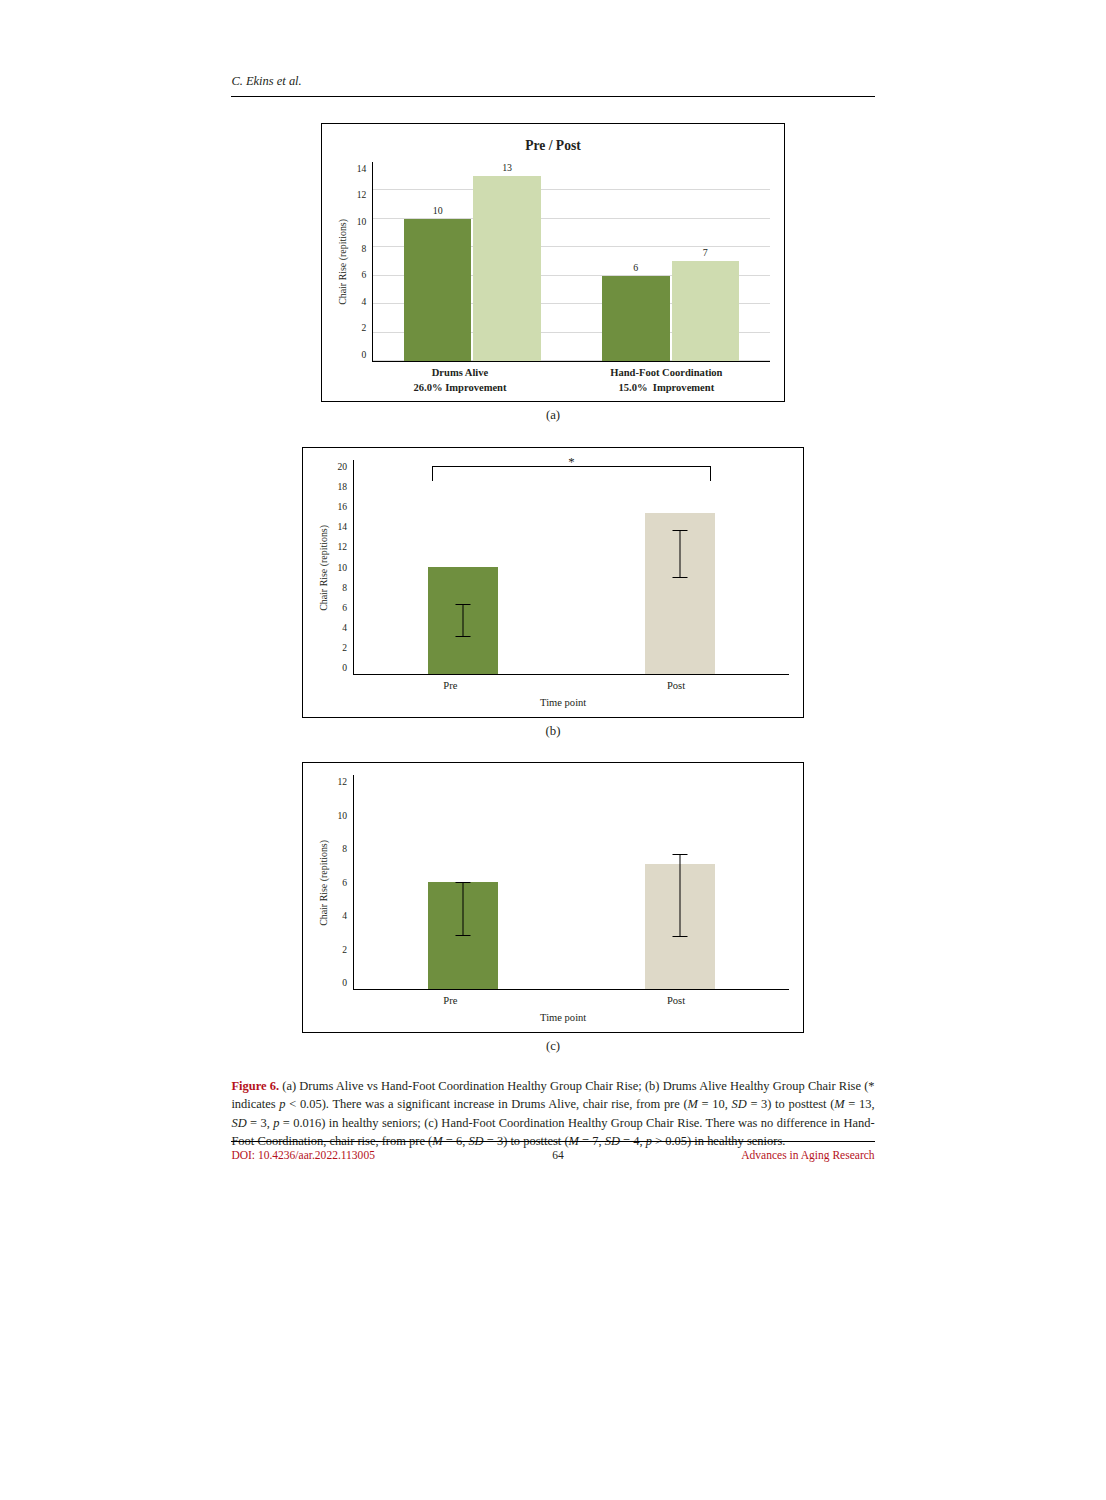C. Ekins et al.
Pre / Post
Chair Rise (repitions)
14121086420
10
13
6
7
Drums Alive26.0% Improvement
Hand-Foot Coordination15.0% Improvement
(a)
Chair Rise (repitions)
20181614121086420
*
Pre
Post
Time point
(b)
Chair Rise (repitions)
121086420
Pre
Post
Time point
(c)
Figure 6. (a) Drums Alive vs Hand-Foot Coordination Healthy Group Chair Rise; (b) Drums Alive Healthy Group Chair Rise (* indicates p < 0.05). There was a significant increase in Drums Alive, chair rise, from pre (M = 10, SD = 3) to posttest (M = 13, SD = 3, p = 0.016) in healthy seniors; (c) Hand-Foot Coordination Healthy Group Chair Rise. There was no difference in Hand-Foot Coordination, chair rise, from pre (M = 6, SD = 3) to posttest (M = 7, SD = 4, p > 0.05) in healthy seniors.
DOI: 10.4236/aar.2022.113005 64 Advances in Aging Research